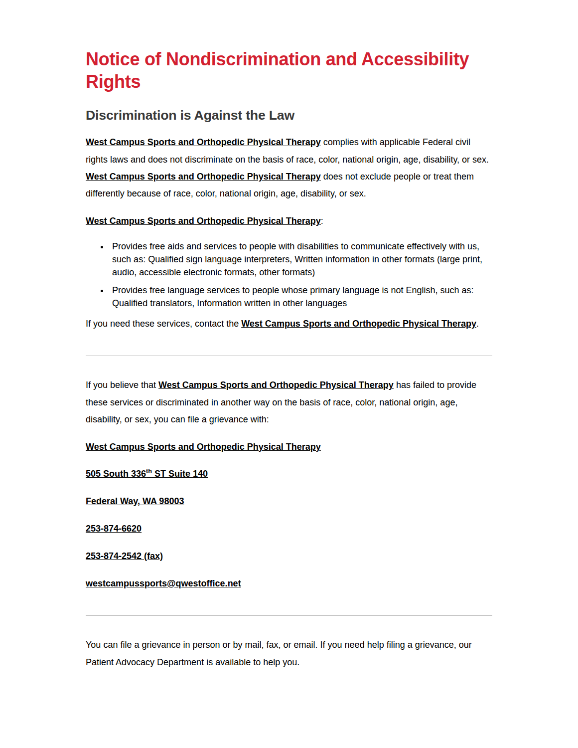Notice of Nondiscrimination and Accessibility Rights
Discrimination is Against the Law
West Campus Sports and Orthopedic Physical Therapy complies with applicable Federal civil rights laws and does not discriminate on the basis of race, color, national origin, age, disability, or sex. West Campus Sports and Orthopedic Physical Therapy does not exclude people or treat them differently because of race, color, national origin, age, disability, or sex.
West Campus Sports and Orthopedic Physical Therapy:
Provides free aids and services to people with disabilities to communicate effectively with us, such as: Qualified sign language interpreters, Written information in other formats (large print, audio, accessible electronic formats, other formats)
Provides free language services to people whose primary language is not English, such as: Qualified translators, Information written in other languages
If you need these services, contact the West Campus Sports and Orthopedic Physical Therapy.
If you believe that West Campus Sports and Orthopedic Physical Therapy has failed to provide these services or discriminated in another way on the basis of race, color, national origin, age, disability, or sex, you can file a grievance with:
West Campus Sports and Orthopedic Physical Therapy
505 South 336th ST Suite 140
Federal Way, WA 98003
253-874-6620
253-874-2542 (fax)
westcampussports@qwestoffice.net
You can file a grievance in person or by mail, fax, or email. If you need help filing a grievance, our Patient Advocacy Department is available to help you.